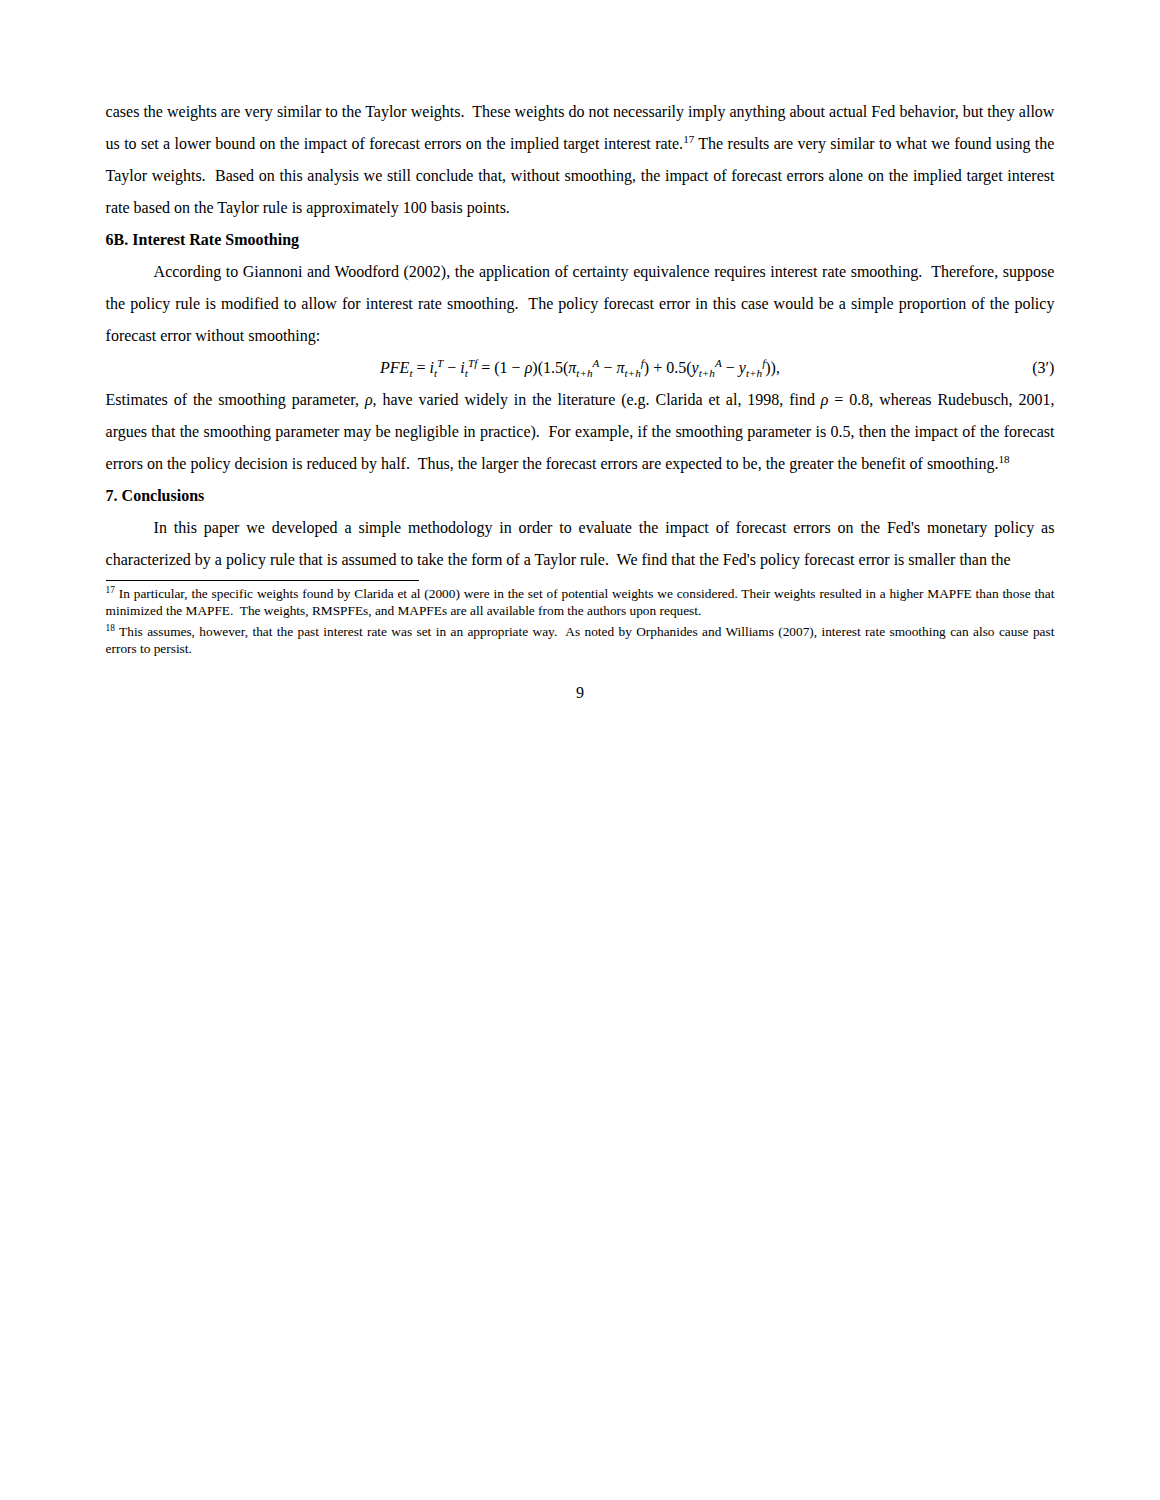cases the weights are very similar to the Taylor weights. These weights do not necessarily imply anything about actual Fed behavior, but they allow us to set a lower bound on the impact of forecast errors on the implied target interest rate.17 The results are very similar to what we found using the Taylor weights. Based on this analysis we still conclude that, without smoothing, the impact of forecast errors alone on the implied target interest rate based on the Taylor rule is approximately 100 basis points.
6B. Interest Rate Smoothing
According to Giannoni and Woodford (2002), the application of certainty equivalence requires interest rate smoothing. Therefore, suppose the policy rule is modified to allow for interest rate smoothing. The policy forecast error in this case would be a simple proportion of the policy forecast error without smoothing:
PFEt = itT − itTf = (1 − ρ)(1.5(πt+hA − πt+hf) + 0.5(yt+hA − yt+hf)),(3′)
Estimates of the smoothing parameter, ρ, have varied widely in the literature (e.g. Clarida et al, 1998, find ρ = 0.8, whereas Rudebusch, 2001, argues that the smoothing parameter may be negligible in practice). For example, if the smoothing parameter is 0.5, then the impact of the forecast errors on the policy decision is reduced by half. Thus, the larger the forecast errors are expected to be, the greater the benefit of smoothing.18
7. Conclusions
In this paper we developed a simple methodology in order to evaluate the impact of forecast errors on the Fed's monetary policy as characterized by a policy rule that is assumed to take the form of a Taylor rule. We find that the Fed's policy forecast error is smaller than the
17 In particular, the specific weights found by Clarida et al (2000) were in the set of potential weights we considered. Their weights resulted in a higher MAPFE than those that minimized the MAPFE. The weights, RMSPFEs, and MAPFEs are all available from the authors upon request.
18 This assumes, however, that the past interest rate was set in an appropriate way. As noted by Orphanides and Williams (2007), interest rate smoothing can also cause past errors to persist.
9